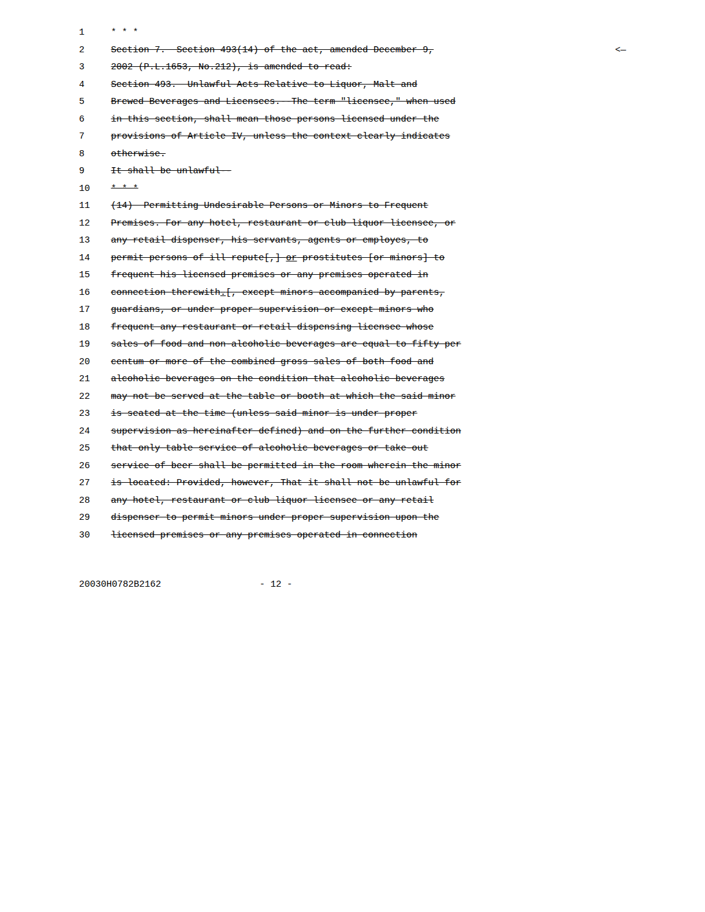| 1 | * * * |
| 2 | <— Section 7. Section 493(14) of the act, amended December 9, |
| 3 | 2002 (P.L.1653, No.212), is amended to read: |
| 4 | Section 493. Unlawful Acts Relative to Liquor, Malt and |
| 5 | Brewed Beverages and Licensees.--The term "licensee," when used |
| 6 | in this section, shall mean those persons licensed under the |
| 7 | provisions of Article IV, unless the context clearly indicates |
| 8 | otherwise. |
| 9 | It shall be unlawful-- |
| 10 | * * * |
| 11 | (14) Permitting Undesirable Persons or Minors to Frequent |
| 12 | Premises. For any hotel, restaurant or club liquor licensee, or |
| 13 | any retail dispenser, his servants, agents or employes, to |
| 14 | permit persons of ill repute[,] or prostitutes [or minors] to |
| 15 | frequent his licensed premises or any premises operated in |
| 16 | connection therewith . [, except minors accompanied by parents, |
| 17 | guardians, or under proper supervision or except minors who |
| 18 | frequent any restaurant or retail dispensing licensee whose |
| 19 | sales of food and non-alcoholic beverages are equal to fifty per |
| 20 | centum or more of the combined gross sales of both food and |
| 21 | alcoholic beverages on the condition that alcoholic beverages |
| 22 | may not be served at the table or booth at which the said minor |
| 23 | is seated at the time (unless said minor is under proper |
| 24 | supervision as hereinafter defined) and on the further condition |
| 25 | that only table service of alcoholic beverages or take-out |
| 26 | service of beer shall be permitted in the room wherein the minor |
| 27 | is located: Provided, however, That it shall not be unlawful for |
| 28 | any hotel, restaurant or club liquor licensee or any retail |
| 29 | dispenser to permit minors under proper supervision upon the |
| 30 | licensed premises or any premises operated in connection |
20030H0782B2162 - 12 -